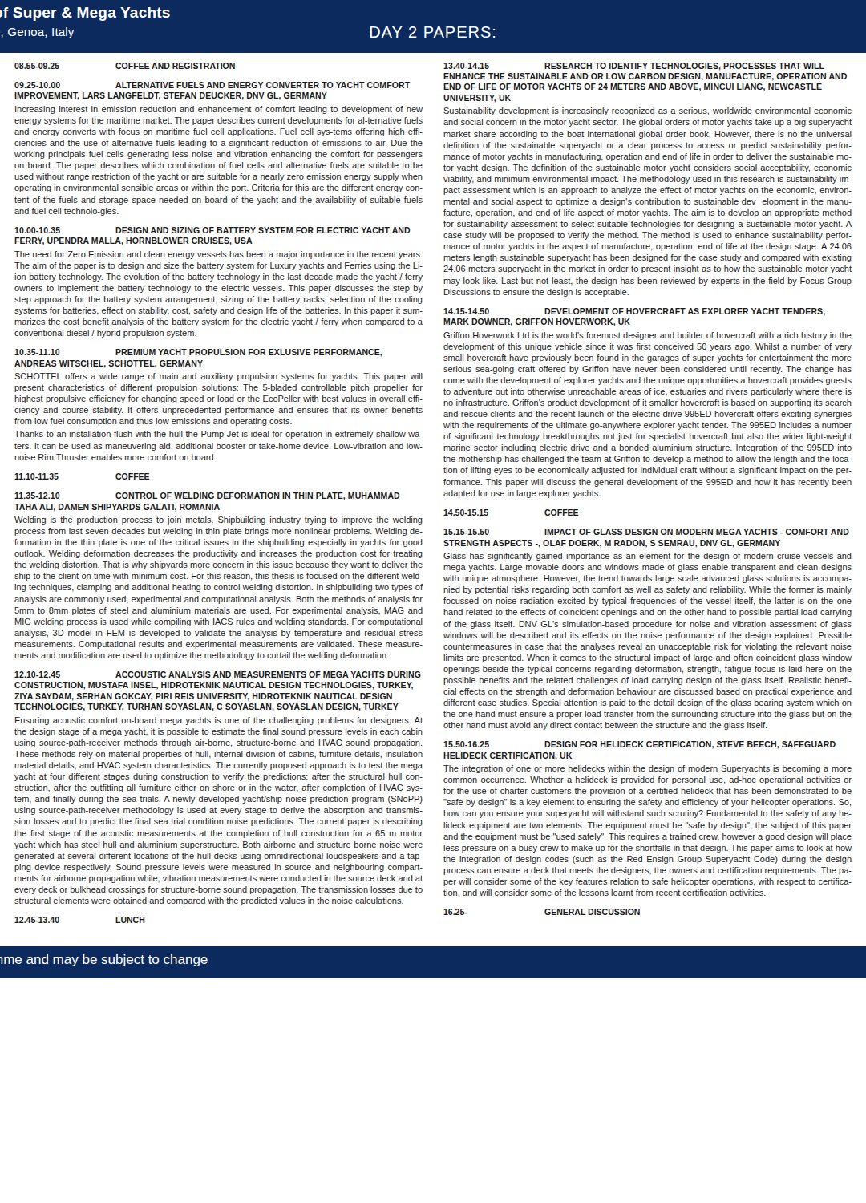of Super & Mega Yachts 9, Genoa, Italy
DAY 2 PAPERS:
08.55-09.25 COFFEE AND REGISTRATION
09.25-10.00 ALTERNATIVE FUELS AND ENERGY CONVERTER TO YACHT COMFORT IMPROVEMENT, Lars Langfeldt, Stefan Deucker, DNV GL, Germany
Increasing interest in emission reduction and enhancement of comfort leading to development of new energy systems for the maritime market. The paper describes current developments for al-ternative fuels and energy converts with focus on maritime fuel cell applications. Fuel cell sys-tems offering high efficiencies and the use of alternative fuels leading to a significant reduction of emissions to air. Due the working principals fuel cells generating less noise and vibration enhancing the comfort for passengers on board. The paper describes which combination of fuel cells and alternative fuels are suitable to be used without range restriction of the yacht or are suitable for a nearly zero emission energy supply when operating in environmental sensible areas or within the port. Criteria for this are the different energy content of the fuels and storage space needed on board of the yacht and the availability of suitable fuels and fuel cell technolo-gies.
10.00-10.35 DESIGN AND SIZING OF BATTERY SYSTEM FOR ELECTRIC YACHT AND FERRY, Upendra Malla, Hornblower Cruises, USA
The need for Zero Emission and clean energy vessels has been a major importance in the recent years. The aim of the paper is to design and size the battery system for Luxury yachts and Ferries using the Li-ion battery technology. The evolution of the battery technology in the last decade made the yacht / ferry owners to implement the battery technology to the electric vessels. This paper discusses the step by step approach for the battery system arrangement, sizing of the battery racks, selection of the cooling systems for batteries, effect on stability, cost, safety and design life of the batteries. In this paper it summarizes the cost benefit analysis of the battery system for the electric yacht / ferry when compared to a conventional diesel / hybrid propulsion system.
10.35-11.10 PREMIUM YACHT PROPULSION FOR EXLUSIVE PERFORMANCE, Andreas Witschel, Schottel, Germany
SCHOTTEL offers a wide range of main and auxiliary propulsion systems for yachts. This paper will present characteristics of different propulsion solutions: The 5-bladed controllable pitch propeller for highest propulsive efficiency for changing speed or load or the EcoPeller with best values in overall efficiency and course stability. It offers unprecedented performance and ensures that its owner benefits from low fuel consumption and thus low emissions and operating costs.
Thanks to an installation flush with the hull the Pump-Jet is ideal for operation in extremely shallow waters. It can be used as maneuvering aid, additional booster or take-home device. Low-vibration and low-noise Rim Thruster enables more comfort on board.
11.10-11.35 COFFEE
11.35-12.10 CONTROL OF WELDING DEFORMATION IN THIN PLATE, Muhammad Taha Ali, DAMEN Shipyards Galati, Romania
Welding is the production process to join metals. Shipbuilding industry trying to improve the welding process from last seven decades but welding in thin plate brings more nonlinear problems. Welding deformation in the thin plate is one of the critical issues in the shipbuilding especially in yachts for good outlook. Welding deformation decreases the productivity and increases the production cost for treating the welding distortion. That is why shipyards more concern in this issue because they want to deliver the ship to the client on time with minimum cost. For this reason, this thesis is focused on the different welding techniques, clamping and additional heating to control welding distortion. In shipbuilding two types of analysis are commonly used, experimental and computational analysis. Both the methods of analysis for 5mm to 8mm plates of steel and aluminium materials are used. For experimental analysis, MAG and MIG welding process is used while compiling with IACS rules and welding standards. For computational analysis, 3D model in FEM is developed to validate the analysis by temperature and residual stress measurements. Computational results and experimental measurements are validated. These measurements and modification are used to optimize the methodology to curtail the welding deformation.
12.10-12.45 ACCOUSTIC ANALYSIS AND MEASUREMENTS OF MEGA YACHTS DURING CONSTRUCTION, Mustafa Insel, Hidroteknik Nautical Design Technologies, Turkey, Ziya Saydam, Serhan Gokcay, Piri Reis University, Hidroteknik Nautical Design Technologies, Turkey, Turhan Soyaslan, C Soyaslan, Soyaslan Design, Turkey
Ensuring acoustic comfort on-board mega yachts is one of the challenging problems for designers. At the design stage of a mega yacht, it is possible to estimate the final sound pressure levels in each cabin using source-path-receiver methods through air-borne, structure-borne and HVAC sound propagation. These methods rely on material properties of hull, internal division of cabins, furniture details, insulation material details, and HVAC system characteristics. The currently proposed approach is to test the mega yacht at four different stages during construction to verify the predictions: after the structural hull construction, after the outfitting all furniture either on shore or in the water, after completion of HVAC system, and finally during the sea trials. A newly developed yacht/ship noise prediction program (SNoPP) using source-path-receiver methodology is used at every stage to derive the absorption and transmission losses and to predict the final sea trial condition noise predictions. The current paper is describing the first stage of the acoustic measurements at the completion of hull construction for a 65 m motor yacht which has steel hull and aluminium superstructure. Both airborne and structure borne noise were generated at several different locations of the hull decks using omnidirectional loudspeakers and a tapping device respectively. Sound pressure levels were measured in source and neighbouring compartments for airborne propagation while, vibration measurements were conducted in the source deck and at every deck or bulkhead crossings for structure-borne sound propagation. The transmission losses due to structural elements were obtained and compared with the predicted values in the noise calculations.
12.45-13.40 LUNCH
13.40-14.15 RESEARCH TO IDENTIFY TECHNOLOGIES, PROCESSES THAT WILL ENHANCE THE SUSTAINABLE AND OR LOW CARBON DESIGN, MANUFACTURE, OPERATION AND END OF LIFE OF MOTOR YACHTS OF 24 METERS AND ABOVE, Mincui Liang, Newcastle University, UK
Sustainability development is increasingly recognized as a serious, worldwide environmental economic and social concern in the motor yacht sector. The global orders of motor yachts take up a big superyacht market share according to the boat international global order book. However, there is no the universal definition of the sustainable superyacht or a clear process to access or predict sustainability performance of motor yachts in manufacturing, operation and end of life in order to deliver the sustainable motor yacht design. The definition of the sustainable motor yacht considers social acceptability, economic viability, and minimum environmental impact. The methodology used in this research is sustainability impact assessment which is an approach to analyze the effect of motor yachts on the economic, environmental and social aspect to optimize a design's contribution to sustainable dev elopment in the manufacture, operation, and end of life aspect of motor yachts. The aim is to develop an appropriate method for sustainability assessment to select suitable technologies for designing a sustainable motor yacht. A case study will be proposed to verify the method. The method is used to enhance sustainability performance of motor yachts in the aspect of manufacture, operation, end of life at the design stage. A 24.06 meters length sustainable superyacht has been designed for the case study and compared with existing 24.06 meters superyacht in the market in order to present insight as to how the sustainable motor yacht may look like. Last but not least, the design has been reviewed by experts in the field by Focus Group Discussions to ensure the design is acceptable.
14.15-14.50 DEVELOPMENT OF HOVERCRAFT AS EXPLORER YACHT TENDERS, Mark Downer, Griffon Hoverwork, UK
Griffon Hoverwork Ltd is the world's foremost designer and builder of hovercraft with a rich history in the development of this unique vehicle since it was first conceived 50 years ago. Whilst a number of very small hovercraft have previously been found in the garages of super yachts for entertainment the more serious sea-going craft offered by Griffon have never been considered until recently. The change has come with the development of explorer yachts and the unique opportunities a hovercraft provides guests to adventure out into otherwise unreachable areas of ice, estuaries and rivers particularly where there is no infrastructure. Griffon's product development of it smaller hovercraft is based on supporting its search and rescue clients and the recent launch of the electric drive 995ED hovercraft offers exciting synergies with the requirements of the ultimate go-anywhere explorer yacht tender. The 995ED includes a number of significant technology breakthroughs not just for specialist hovercraft but also the wider light-weight marine sector including electric drive and a bonded aluminium structure. Integration of the 995ED into the mothership has challenged the team at Griffon to develop a method to allow the length and the location of lifting eyes to be economically adjusted for individual craft without a significant impact on the performance. This paper will discuss the general development of the 995ED and how it has recently been adapted for use in large explorer yachts.
14.50-15.15 COFFEE
15.15-15.50 IMPACT OF GLASS DESIGN ON MODERN MEGA YACHTS - COMFORT AND STRENGTH ASPECTS -, Olaf Doerk, M Radon, S Semrau, DNV GL, Germany
Glass has significantly gained importance as an element for the design of modern cruise vessels and mega yachts. Large movable doors and windows made of glass enable transparent and clean designs with unique atmosphere. However, the trend towards large scale advanced glass solutions is accompanied by potential risks regarding both comfort as well as safety and reliability. While the former is mainly focussed on noise radiation excited by typical frequencies of the vessel itself, the latter is on the one hand related to the effects of coincident openings and on the other hand to possible partial load carrying of the glass itself. DNV GL's simulation-based procedure for noise and vibration assessment of glass windows will be described and its effects on the noise performance of the design explained. Possible countermeasures in case that the analyses reveal an unacceptable risk for violating the relevant noise limits are presented. When it comes to the structural impact of large and often coincident glass window openings beside the typical concerns regarding deformation, strength, fatigue focus is laid here on the possible benefits and the related challenges of load carrying design of the glass itself. Realistic beneficial effects on the strength and deformation behaviour are discussed based on practical experience and different case studies. Special attention is paid to the detail design of the glass bearing system which on the one hand must ensure a proper load transfer from the surrounding structure into the glass but on the other hand must avoid any direct contact between the structure and the glass itself.
15.50-16.25 DESIGN FOR HELIDECK CERTIFICATION, Steve Beech, Safeguard Helideck Certification, UK
The integration of one or more helidecks within the design of modern Superyachts is becoming a more common occurrence. Whether a helideck is provided for personal use, ad-hoc operational activities or for the use of charter customers the provision of a certified helideck that has been demonstrated to be "safe by design" is a key element to ensuring the safety and efficiency of your helicopter operations. So, how can you ensure your superyacht will withstand such scrutiny? Fundamental to the safety of any helideck equipment are two elements. The equipment must be "safe by design", the subject of this paper and the equipment must be "used safely". This requires a trained crew, however a good design will place less pressure on a busy crew to make up for the shortfalls in that design. This paper aims to look at how the integration of design codes (such as the Red Ensign Group Superyacht Code) during the design process can ensure a deck that meets the designers, the owners and certification requirements. The paper will consider some of the key features relation to safe helicopter operations, with respect to certification, and will consider some of the lessons learnt from recent certification activities.
16.25- GENERAL DISCUSSION
mme and may be subject to change